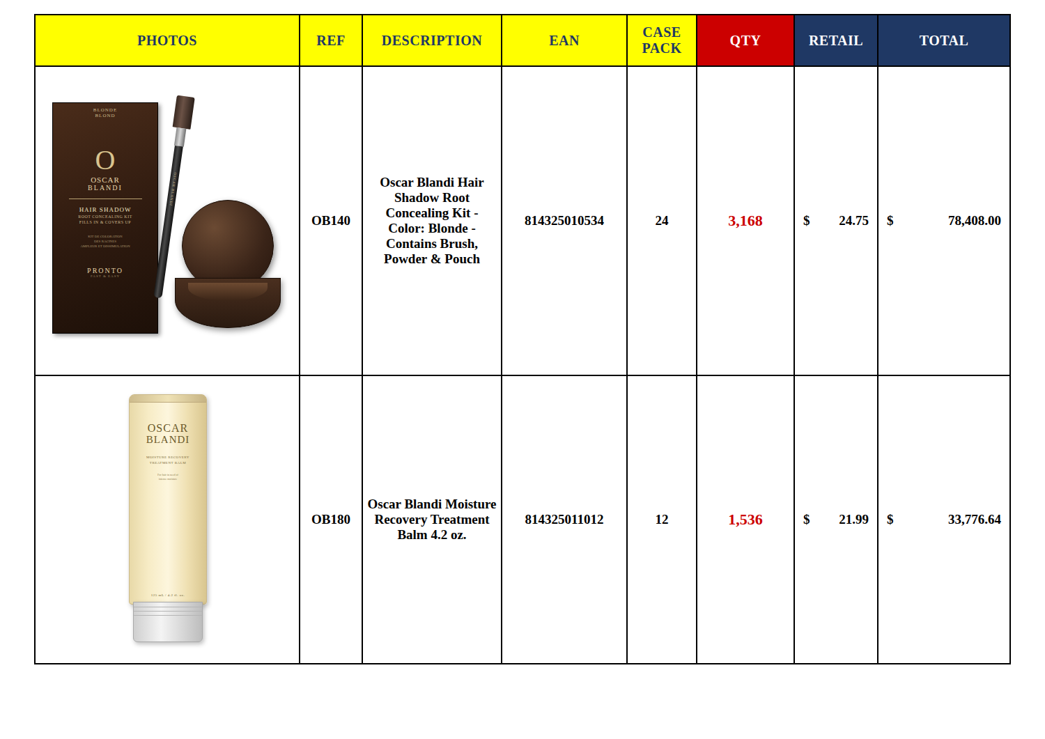| PHOTOS | REF | DESCRIPTION | EAN | CASE PACK | QTY | RETAIL | TOTAL |
| --- | --- | --- | --- | --- | --- | --- | --- |
| BLONDE BLOND O OSCAR BLANDI HAIR SHADOW ROOT CONCEALING KIT FILLS IN & COVERS UP KIT DE COLORATION DES RACINES AMPLEUR ET DISSIMULATION PRONTO FAST & EASY OSCAR BLANDI | OB140 | Oscar Blandi Hair Shadow Root Concealing Kit - Color: Blonde - Contains Brush, Powder & Pouch | 814325010534 | 24 | 3,168 | $ 24.75 | $ 78,408.00 |
| OSCAR BLANDI MOISTURE RECOVERY TREATMENT BALM For hair in need of intense moisture 125 mL / 4.2 fl. oz. | OB180 | Oscar Blandi Moisture Recovery Treatment Balm 4.2 oz. | 814325011012 | 12 | 1,536 | $ 21.99 | $ 33,776.64 |